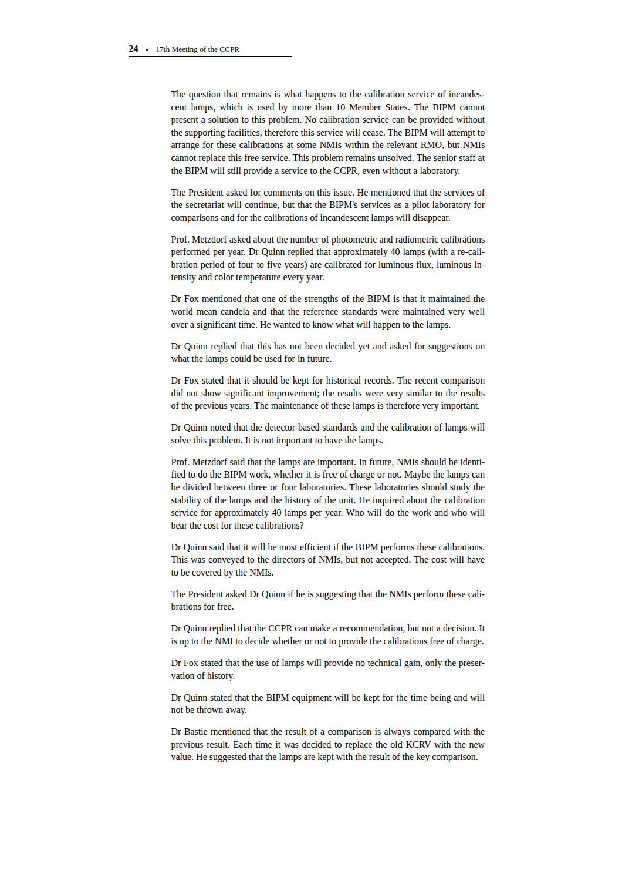24 ▪ 17th Meeting of the CCPR
The question that remains is what happens to the calibration service of incandescent lamps, which is used by more than 10 Member States. The BIPM cannot present a solution to this problem. No calibration service can be provided without the supporting facilities, therefore this service will cease. The BIPM will attempt to arrange for these calibrations at some NMIs within the relevant RMO, but NMIs cannot replace this free service. This problem remains unsolved. The senior staff at the BIPM will still provide a service to the CCPR, even without a laboratory.
The President asked for comments on this issue. He mentioned that the services of the secretariat will continue, but that the BIPM's services as a pilot laboratory for comparisons and for the calibrations of incandescent lamps will disappear.
Prof. Metzdorf asked about the number of photometric and radiometric calibrations performed per year. Dr Quinn replied that approximately 40 lamps (with a re-calibration period of four to five years) are calibrated for luminous flux, luminous intensity and color temperature every year.
Dr Fox mentioned that one of the strengths of the BIPM is that it maintained the world mean candela and that the reference standards were maintained very well over a significant time. He wanted to know what will happen to the lamps.
Dr Quinn replied that this has not been decided yet and asked for suggestions on what the lamps could be used for in future.
Dr Fox stated that it should be kept for historical records. The recent comparison did not show significant improvement; the results were very similar to the results of the previous years. The maintenance of these lamps is therefore very important.
Dr Quinn noted that the detector-based standards and the calibration of lamps will solve this problem. It is not important to have the lamps.
Prof. Metzdorf said that the lamps are important. In future, NMIs should be identified to do the BIPM work, whether it is free of charge or not. Maybe the lamps can be divided between three or four laboratories. These laboratories should study the stability of the lamps and the history of the unit. He inquired about the calibration service for approximately 40 lamps per year. Who will do the work and who will bear the cost for these calibrations?
Dr Quinn said that it will be most efficient if the BIPM performs these calibrations. This was conveyed to the directors of NMIs, but not accepted. The cost will have to be covered by the NMIs.
The President asked Dr Quinn if he is suggesting that the NMIs perform these calibrations for free.
Dr Quinn replied that the CCPR can make a recommendation, but not a decision. It is up to the NMI to decide whether or not to provide the calibrations free of charge.
Dr Fox stated that the use of lamps will provide no technical gain, only the preservation of history.
Dr Quinn stated that the BIPM equipment will be kept for the time being and will not be thrown away.
Dr Bastie mentioned that the result of a comparison is always compared with the previous result. Each time it was decided to replace the old KCRV with the new value. He suggested that the lamps are kept with the result of the key comparison.